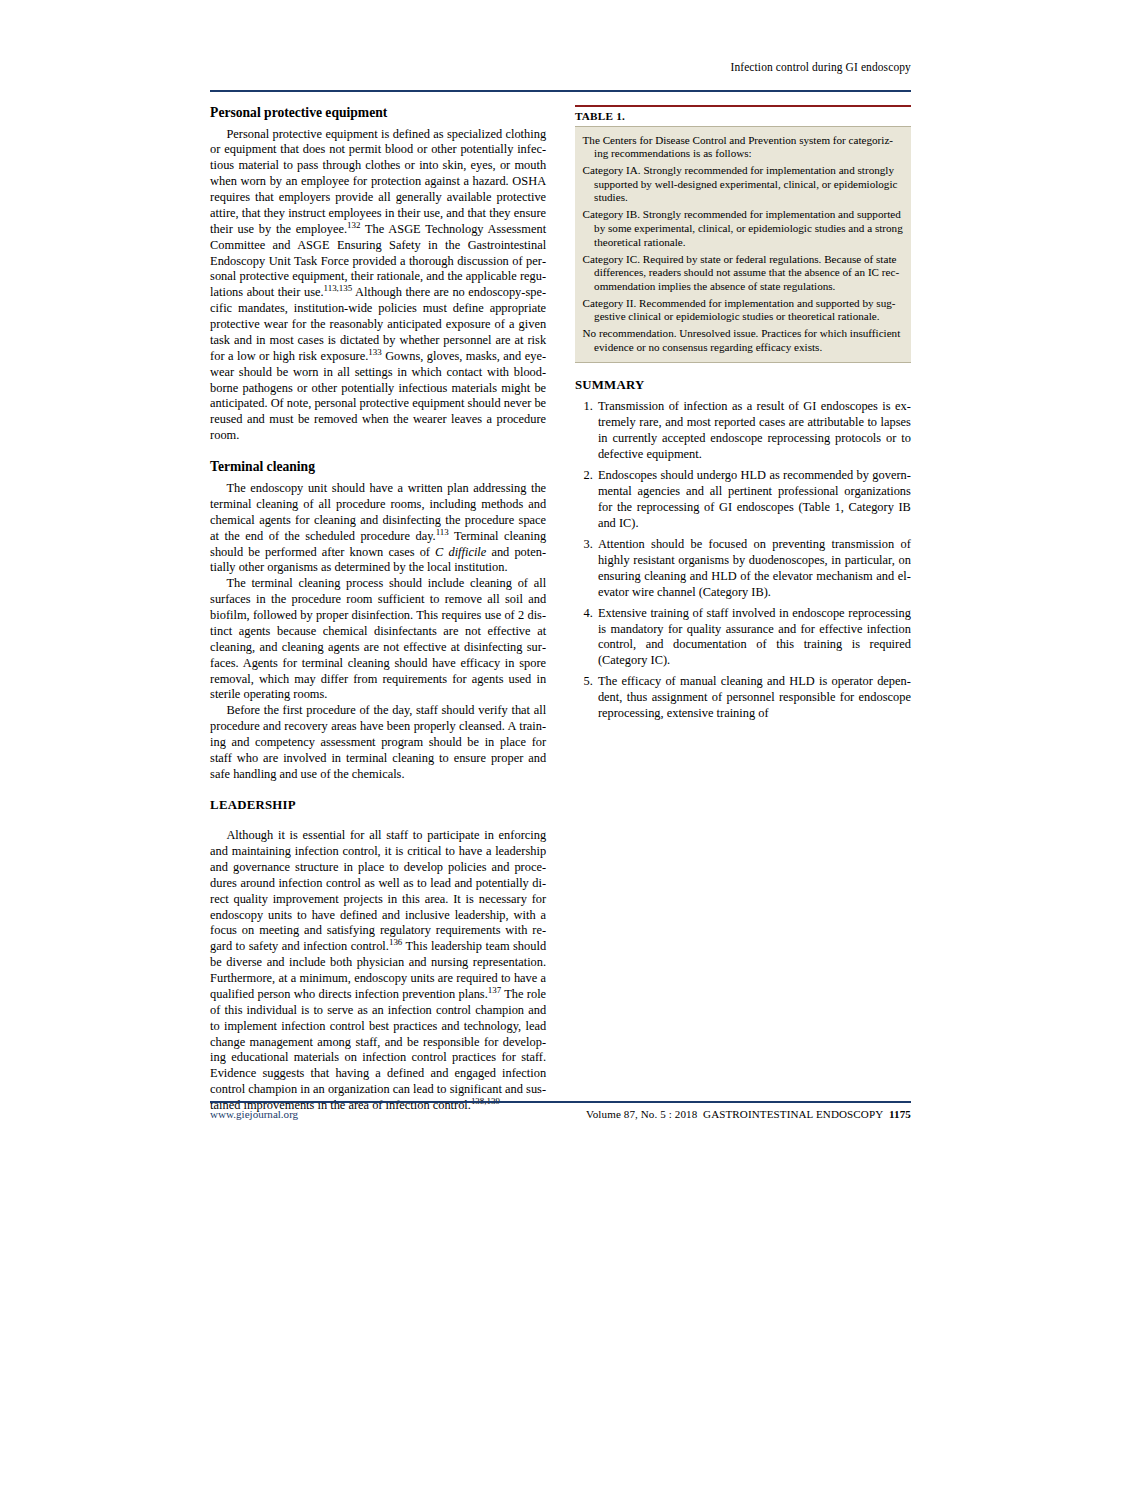Infection control during GI endoscopy
Personal protective equipment
Personal protective equipment is defined as specialized clothing or equipment that does not permit blood or other potentially infectious material to pass through clothes or into skin, eyes, or mouth when worn by an employee for protection against a hazard. OSHA requires that employers provide all generally available protective attire, that they instruct employees in their use, and that they ensure their use by the employee.132 The ASGE Technology Assessment Committee and ASGE Ensuring Safety in the Gastrointestinal Endoscopy Unit Task Force provided a thorough discussion of personal protective equipment, their rationale, and the applicable regulations about their use.113,135 Although there are no endoscopy-specific mandates, institution-wide policies must define appropriate protective wear for the reasonably anticipated exposure of a given task and in most cases is dictated by whether personnel are at risk for a low or high risk exposure.133 Gowns, gloves, masks, and eyewear should be worn in all settings in which contact with blood-borne pathogens or other potentially infectious materials might be anticipated. Of note, personal protective equipment should never be reused and must be removed when the wearer leaves a procedure room.
Terminal cleaning
The endoscopy unit should have a written plan addressing the terminal cleaning of all procedure rooms, including methods and chemical agents for cleaning and disinfecting the procedure space at the end of the scheduled procedure day.113 Terminal cleaning should be performed after known cases of C difficile and potentially other organisms as determined by the local institution.
The terminal cleaning process should include cleaning of all surfaces in the procedure room sufficient to remove all soil and biofilm, followed by proper disinfection. This requires use of 2 distinct agents because chemical disinfectants are not effective at cleaning, and cleaning agents are not effective at disinfecting surfaces. Agents for terminal cleaning should have efficacy in spore removal, which may differ from requirements for agents used in sterile operating rooms.
Before the first procedure of the day, staff should verify that all procedure and recovery areas have been properly cleansed. A training and competency assessment program should be in place for staff who are involved in terminal cleaning to ensure proper and safe handling and use of the chemicals.
LEADERSHIP
Although it is essential for all staff to participate in enforcing and maintaining infection control, it is critical to have a leadership and governance structure in place to develop policies and procedures around infection control as well as to lead and potentially direct quality improvement projects in this area. It is necessary for endoscopy units to have defined and inclusive leadership, with a focus on meeting and satisfying regulatory requirements with regard to safety and infection control.136 This leadership team should be diverse and include both physician and nursing representation. Furthermore, at a minimum, endoscopy units are required to have a qualified person who directs infection prevention plans.137 The role of this individual is to serve as an infection control champion and to implement infection control best practices and technology, lead change management among staff, and be responsible for developing educational materials on infection control practices for staff. Evidence suggests that having a defined and engaged infection control champion in an organization can lead to significant and sustained improvements in the area of infection control.138,139
TABLE 1.
The Centers for Disease Control and Prevention system for categorizing recommendations is as follows:
Category IA. Strongly recommended for implementation and strongly supported by well-designed experimental, clinical, or epidemiologic studies.
Category IB. Strongly recommended for implementation and supported by some experimental, clinical, or epidemiologic studies and a strong theoretical rationale.
Category IC. Required by state or federal regulations. Because of state differences, readers should not assume that the absence of an IC recommendation implies the absence of state regulations.
Category II. Recommended for implementation and supported by suggestive clinical or epidemiologic studies or theoretical rationale.
No recommendation. Unresolved issue. Practices for which insufficient evidence or no consensus regarding efficacy exists.
SUMMARY
Transmission of infection as a result of GI endoscopes is extremely rare, and most reported cases are attributable to lapses in currently accepted endoscope reprocessing protocols or to defective equipment.
Endoscopes should undergo HLD as recommended by governmental agencies and all pertinent professional organizations for the reprocessing of GI endoscopes (Table 1, Category IB and IC).
Attention should be focused on preventing transmission of highly resistant organisms by duodenoscopes, in particular, on ensuring cleaning and HLD of the elevator mechanism and elevator wire channel (Category IB).
Extensive training of staff involved in endoscope reprocessing is mandatory for quality assurance and for effective infection control, and documentation of this training is required (Category IC).
The efficacy of manual cleaning and HLD is operator dependent, thus assignment of personnel responsible for endoscope reprocessing, extensive training of
www.giejournal.org
Volume 87, No. 5 : 2018 GASTROINTESTINAL ENDOSCOPY 1175